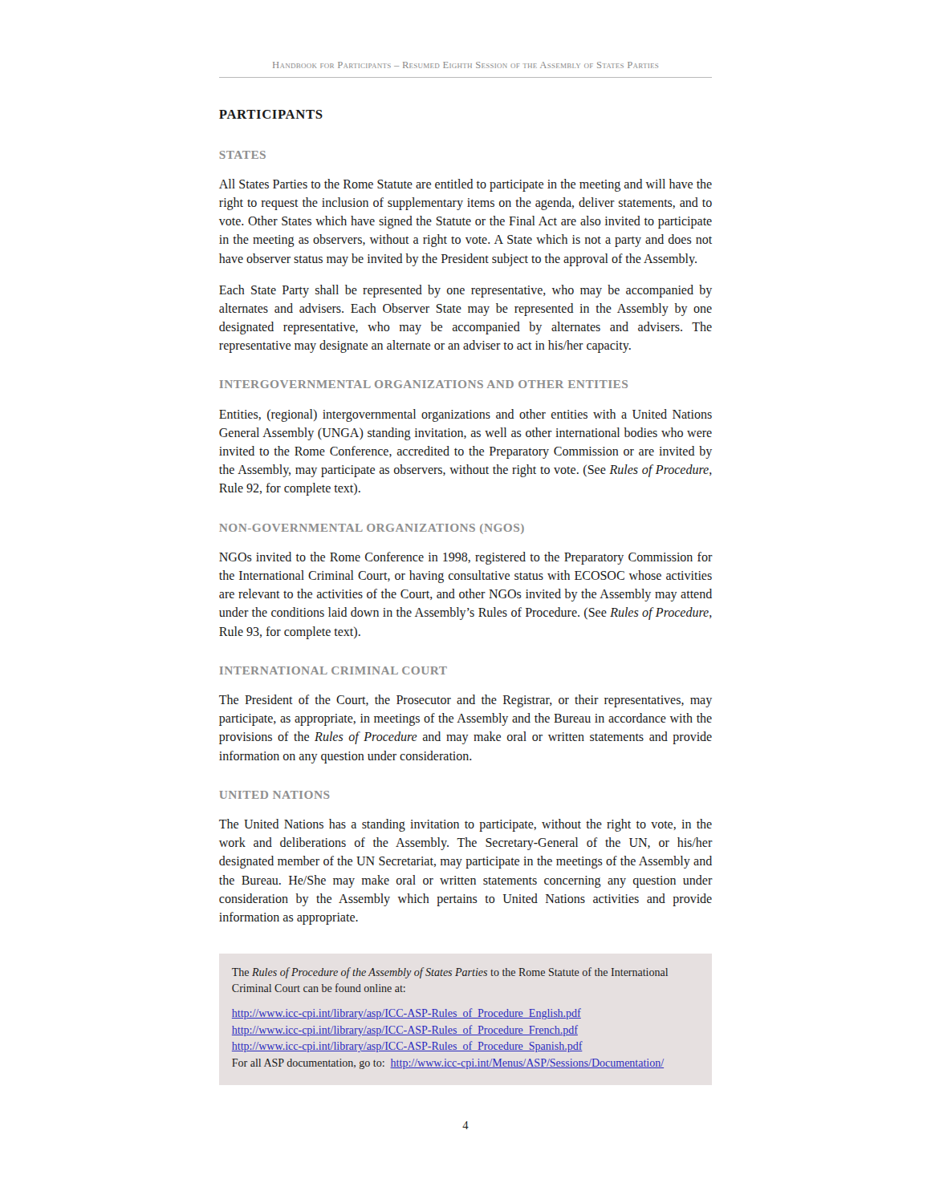Handbook for Participants – Resumed Eighth Session of the Assembly of States Parties
PARTICIPANTS
STATES
All States Parties to the Rome Statute are entitled to participate in the meeting and will have the right to request the inclusion of supplementary items on the agenda, deliver statements, and to vote. Other States which have signed the Statute or the Final Act are also invited to participate in the meeting as observers, without a right to vote. A State which is not a party and does not have observer status may be invited by the President subject to the approval of the Assembly.
Each State Party shall be represented by one representative, who may be accompanied by alternates and advisers. Each Observer State may be represented in the Assembly by one designated representative, who may be accompanied by alternates and advisers. The representative may designate an alternate or an adviser to act in his/her capacity.
INTERGOVERNMENTAL ORGANIZATIONS AND OTHER ENTITIES
Entities, (regional) intergovernmental organizations and other entities with a United Nations General Assembly (UNGA) standing invitation, as well as other international bodies who were invited to the Rome Conference, accredited to the Preparatory Commission or are invited by the Assembly, may participate as observers, without the right to vote. (See Rules of Procedure, Rule 92, for complete text).
NON-GOVERNMENTAL ORGANIZATIONS (NGOS)
NGOs invited to the Rome Conference in 1998, registered to the Preparatory Commission for the International Criminal Court, or having consultative status with ECOSOC whose activities are relevant to the activities of the Court, and other NGOs invited by the Assembly may attend under the conditions laid down in the Assembly’s Rules of Procedure. (See Rules of Procedure, Rule 93, for complete text).
INTERNATIONAL CRIMINAL COURT
The President of the Court, the Prosecutor and the Registrar, or their representatives, may participate, as appropriate, in meetings of the Assembly and the Bureau in accordance with the provisions of the Rules of Procedure and may make oral or written statements and provide information on any question under consideration.
UNITED NATIONS
The United Nations has a standing invitation to participate, without the right to vote, in the work and deliberations of the Assembly. The Secretary-General of the UN, or his/her designated member of the UN Secretariat, may participate in the meetings of the Assembly and the Bureau. He/She may make oral or written statements concerning any question under consideration by the Assembly which pertains to United Nations activities and provide information as appropriate.
The Rules of Procedure of the Assembly of States Parties to the Rome Statute of the International Criminal Court can be found online at:
http://www.icc-cpi.int/library/asp/ICC-ASP-Rules_of_Procedure_English.pdf
http://www.icc-cpi.int/library/asp/ICC-ASP-Rules_of_Procedure_French.pdf
http://www.icc-cpi.int/library/asp/ICC-ASP-Rules_of_Procedure_Spanish.pdf
For all ASP documentation, go to: http://www.icc-cpi.int/Menus/ASP/Sessions/Documentation/
4